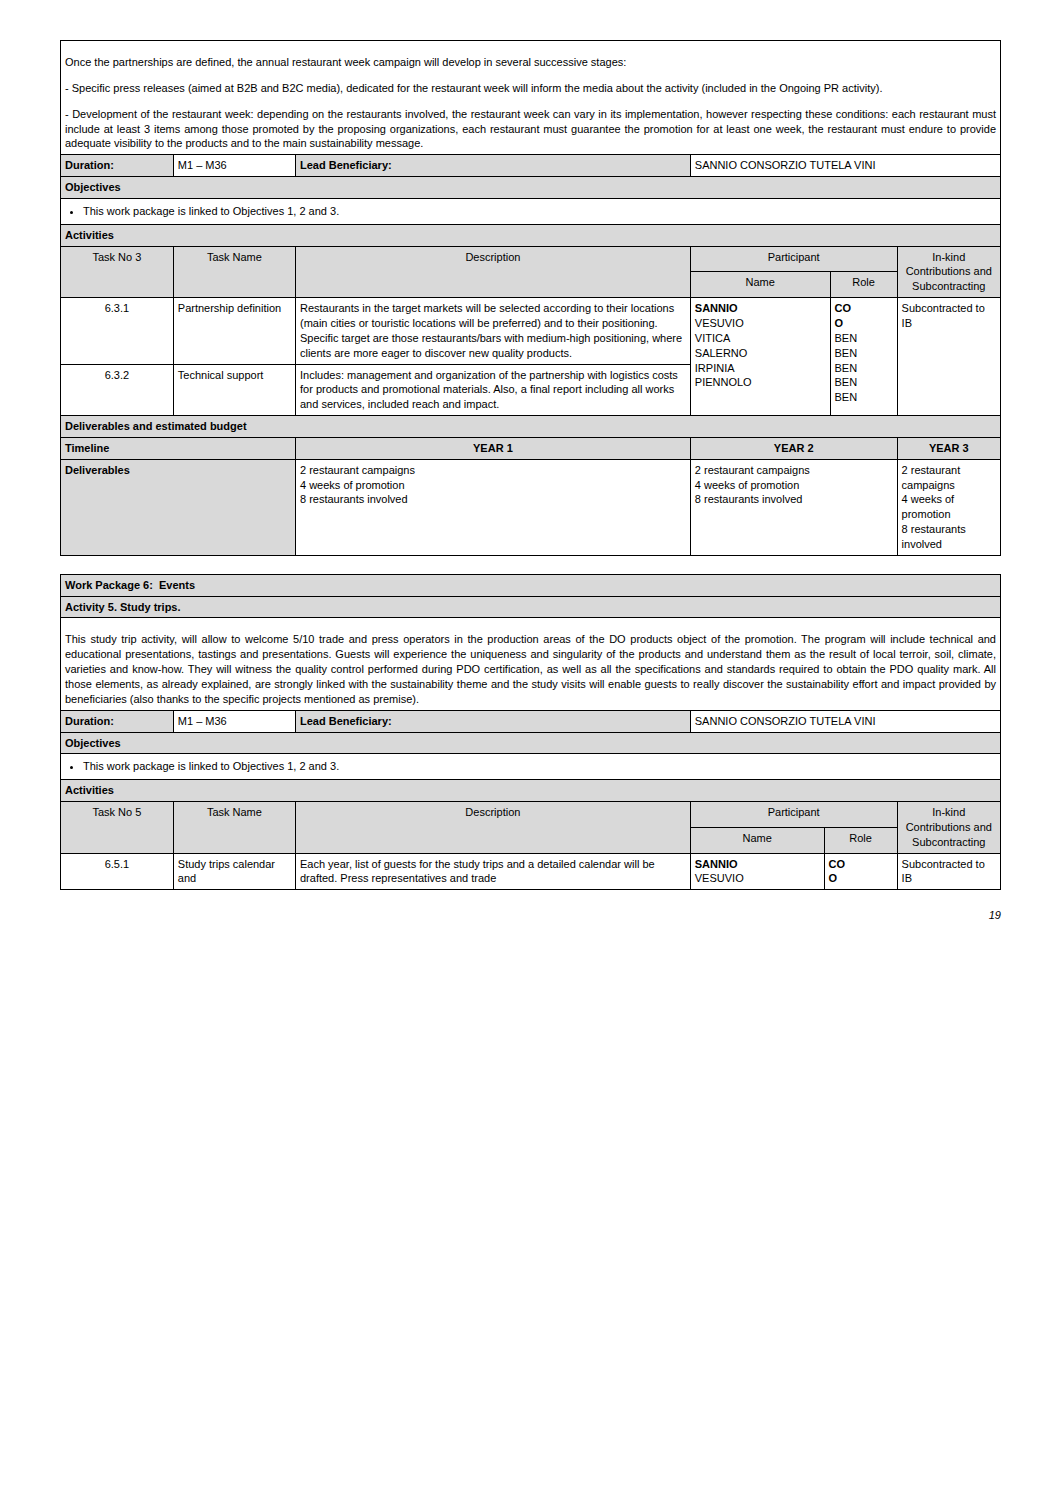| Once the partnerships are defined, the annual restaurant week campaign will develop in several successive stages: - Specific press releases (aimed at B2B and B2C media), dedicated for the restaurant week will inform the media about the activity (included in the Ongoing PR activity). - Development of the restaurant week: depending on the restaurants involved, the restaurant week can vary in its implementation, however respecting these conditions: each restaurant must include at least 3 items among those promoted by the proposing organizations, each restaurant must guarantee the promotion for at least one week, the restaurant must endure to provide adequate visibility to the products and to the main sustainability message. |
| Duration: | M1 – M36 | Lead Beneficiary: | SANNIO CONSORZIO TUTELA VINI |
| Objectives |
| This work package is linked to Objectives 1, 2 and 3. |
| Activities |
| Task No 3 | Task Name | Description | Participant | In-kind Contributions and Subcontracting |
| Name | Role |
| 6.3.1 | Partnership definition | Restaurants in the target markets will be selected according to their locations (main cities or touristic locations will be preferred) and to their positioning. Specific target are those restaurants/bars with medium-high positioning, where clients are more eager to discover new quality products. | SANNIO VESUVIO VITICA SALERNO IRPINIA PIENNOLO | CO O BEN BEN BEN BEN BEN | Subcontracted to IB |
| 6.3.2 | Technical support | Includes: management and organization of the partnership with logistics costs for products and promotional materials. Also, a final report including all works and services, included reach and impact. |
| Deliverables and estimated budget |
| Timeline | YEAR 1 | YEAR 2 | YEAR 3 |
| Deliverables | 2 restaurant campaigns 4 weeks of promotion 8 restaurants involved | 2 restaurant campaigns 4 weeks of promotion 8 restaurants involved | 2 restaurant campaigns 4 weeks of promotion 8 restaurants involved |
| Work Package 6: Events |
| Activity 5. Study trips. |
| This study trip activity, will allow to welcome 5/10 trade and press operators in the production areas of the DO products object of the promotion. The program will include technical and educational presentations, tastings and presentations. Guests will experience the uniqueness and singularity of the products and understand them as the result of local terroir, soil, climate, varieties and know-how. They will witness the quality control performed during PDO certification, as well as all the specifications and standards required to obtain the PDO quality mark. All those elements, as already explained, are strongly linked with the sustainability theme and the study visits will enable guests to really discover the sustainability effort and impact provided by beneficiaries (also thanks to the specific projects mentioned as premise). |
| Duration: | M1 – M36 | Lead Beneficiary: | SANNIO CONSORZIO TUTELA VINI |
| Objectives |
| This work package is linked to Objectives 1, 2 and 3. |
| Activities |
| Task No 5 | Task Name | Description | Participant | In-kind Contributions and Subcontracting |
| Name | Role |
| 6.5.1 | Study trips calendar and | Each year, list of guests for the study trips and a detailed calendar will be drafted. Press representatives and trade | SANNIO VESUVIO | CO O | Subcontracted to IB |
19